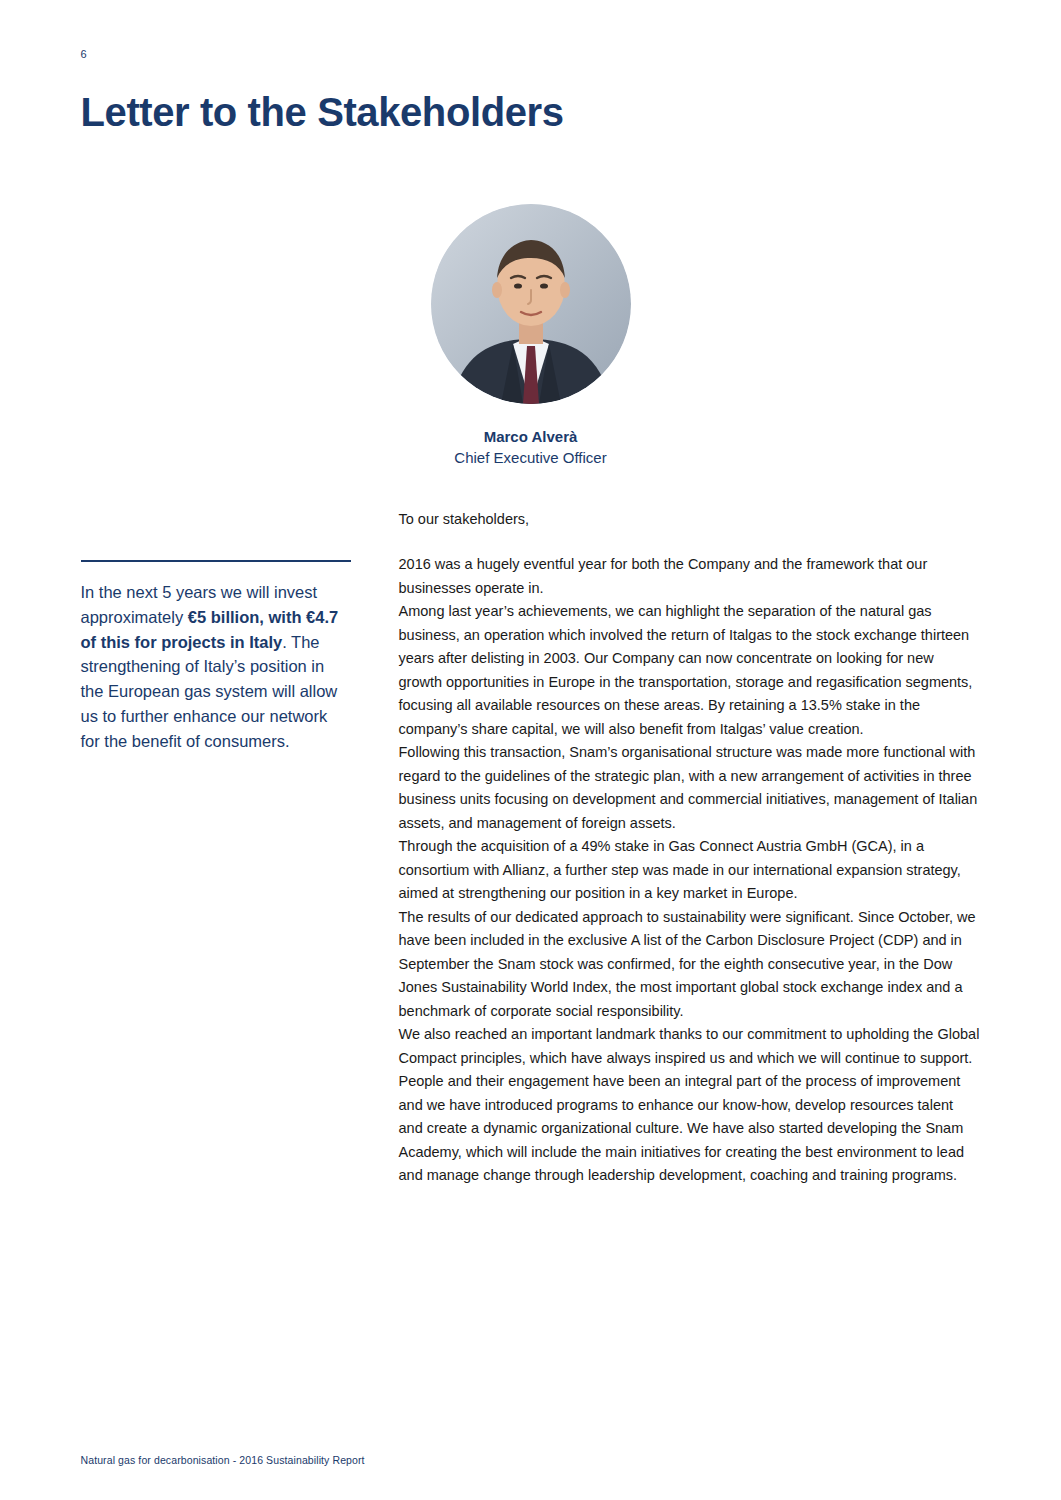6
Letter to the Stakeholders
Marco Alverà
Chief Executive Officer
In the next 5 years we will invest approximately €5 billion, with €4.7 of this for projects in Italy. The strengthening of Italy’s position in the European gas system will allow us to further enhance our network for the benefit of consumers.
To our stakeholders,
2016 was a hugely eventful year for both the Company and the framework that our businesses operate in.
Among last year’s achievements, we can highlight the separation of the natural gas business, an operation which involved the return of Italgas to the stock exchange thirteen years after delisting in 2003. Our Company can now concentrate on looking for new growth opportunities in Europe in the transportation, storage and regasification segments, focusing all available resources on these areas. By retaining a 13.5% stake in the company’s share capital, we will also benefit from Italgas’ value creation.
Following this transaction, Snam’s organisational structure was made more functional with regard to the guidelines of the strategic plan, with a new arrangement of activities in three business units focusing on development and commercial initiatives, management of Italian assets, and management of foreign assets.
Through the acquisition of a 49% stake in Gas Connect Austria GmbH (GCA), in a consortium with Allianz, a further step was made in our international expansion strategy, aimed at strengthening our position in a key market in Europe.
The results of our dedicated approach to sustainability were significant. Since October, we have been included in the exclusive A list of the Carbon Disclosure Project (CDP) and in September the Snam stock was confirmed, for the eighth consecutive year, in the Dow Jones Sustainability World Index, the most important global stock exchange index and a benchmark of corporate social responsibility.
We also reached an important landmark thanks to our commitment to upholding the Global Compact principles, which have always inspired us and which we will continue to support.
People and their engagement have been an integral part of the process of improvement and we have introduced programs to enhance our know-how, develop resources talent and create a dynamic organizational culture. We have also started developing the Snam Academy, which will include the main initiatives for creating the best environment to lead and manage change through leadership development, coaching and training programs.
Natural gas for decarbonisation - 2016 Sustainability Report